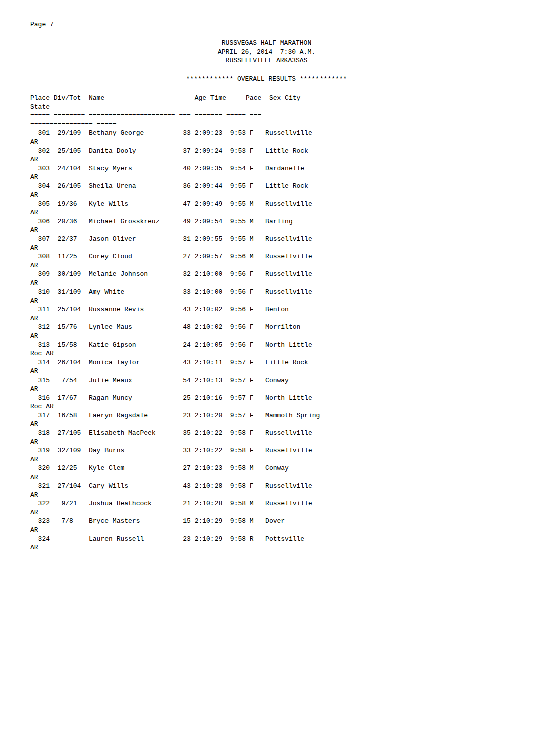Page 7
RUSSVEGAS HALF MARATHON
APRIL 26, 2014 7:30 A.M.
RUSSELLVILLE ARKA3SAS
************ OVERALL RESULTS ************
Place Div/Tot  Name                       Age Time     Pace  Sex City                 
State
===== ======== ====================== === ======= ===== ===
================ =====
  301  29/109  Bethany George          33 2:09:23  9:53 F   Russellville
AR
  302  25/105  Danita Dooly            37 2:09:24  9:53 F   Little Rock
AR
  303  24/104  Stacy Myers             40 2:09:35  9:54 F   Dardanelle
AR
  304  26/105  Sheila Urena            36 2:09:44  9:55 F   Little Rock
AR
  305  19/36   Kyle Wills              47 2:09:49  9:55 M   Russellville
AR
  306  20/36   Michael Grosskreuz      49 2:09:54  9:55 M   Barling
AR
  307  22/37   Jason Oliver            31 2:09:55  9:55 M   Russellville
AR
  308  11/25   Corey Cloud             27 2:09:57  9:56 M   Russellville
AR
  309  30/109  Melanie Johnson         32 2:10:00  9:56 F   Russellville
AR
  310  31/109  Amy White               33 2:10:00  9:56 F   Russellville
AR
  311  25/104  Russanne Revis          43 2:10:02  9:56 F   Benton
AR
  312  15/76   Lynlee Maus             48 2:10:02  9:56 F   Morrilton
AR
  313  15/58   Katie Gipson            24 2:10:05  9:56 F   North Little
Roc AR
  314  26/104  Monica Taylor           43 2:10:11  9:57 F   Little Rock
AR
  315   7/54   Julie Meaux             54 2:10:13  9:57 F   Conway
AR
  316  17/67   Ragan Muncy             25 2:10:16  9:57 F   North Little
Roc AR
  317  16/58   Laeryn Ragsdale         23 2:10:20  9:57 F   Mammoth Spring
AR
  318  27/105  Elisabeth MacPeek       35 2:10:22  9:58 F   Russellville
AR
  319  32/109  Day Burns               33 2:10:22  9:58 F   Russellville
AR
  320  12/25   Kyle Clem               27 2:10:23  9:58 M   Conway
AR
  321  27/104  Cary Wills              43 2:10:28  9:58 F   Russellville
AR
  322   9/21   Joshua Heathcock        21 2:10:28  9:58 M   Russellville
AR
  323   7/8    Bryce Masters           15 2:10:29  9:58 M   Dover
AR
  324          Lauren Russell          23 2:10:29  9:58 R   Pottsville
AR